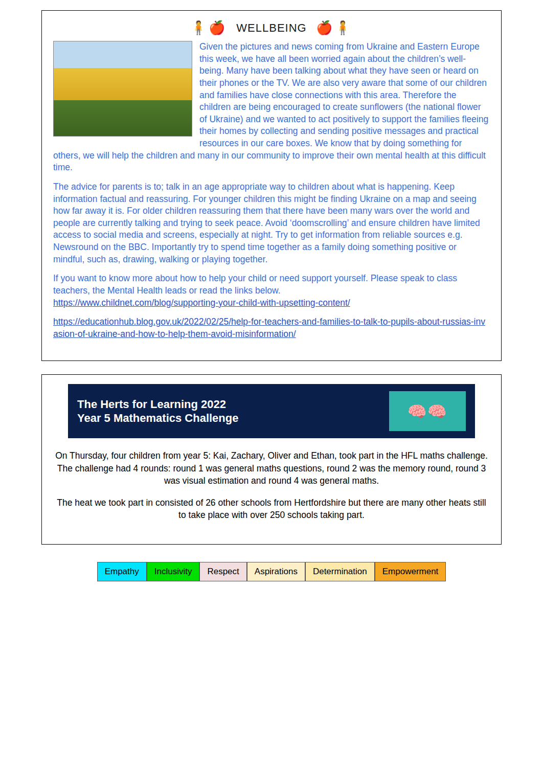🧍🍎 WELLBEING 🍎🧍
Given the pictures and news coming from Ukraine and Eastern Europe this week, we have all been worried again about the children’s well-being. Many have been talking about what they have seen or heard on their phones or the TV. We are also very aware that some of our children and families have close connections with this area. Therefore the children are being encouraged to create sunflowers (the national flower of Ukraine) and we wanted to act positively to support the families fleeing their homes by collecting and sending positive messages and practical resources in our care boxes. We know that by doing something for others, we will help the children and many in our community to improve their own mental health at this difficult time.
The advice for parents is to; talk in an age appropriate way to children about what is happening. Keep information factual and reassuring. For younger children this might be finding Ukraine on a map and seeing how far away it is. For older children reassuring them that there have been many wars over the world and people are currently talking and trying to seek peace. Avoid ‘doomscrolling’ and ensure children have limited access to social media and screens, especially at night. Try to get information from reliable sources e.g. Newsround on the BBC. Importantly try to spend time together as a family doing something positive or mindful, such as, drawing, walking or playing together.
If you want to know more about how to help your child or need support yourself. Please speak to class teachers, the Mental Health leads or read the links below.
https://www.childnet.com/blog/supporting-your-child-with-upsetting-content/
https://educationhub.blog.gov.uk/2022/02/25/help-for-teachers-and-families-to-talk-to-pupils-about-russias-invasion-of-ukraine-and-how-to-help-them-avoid-misinformation/
The Herts for Learning 2022
Year 5 Mathematics Challenge
🧠🧠
On Thursday, four children from year 5: Kai, Zachary, Oliver and Ethan, took part in the HFL maths challenge. The challenge had 4 rounds: round 1 was general maths questions, round 2 was the memory round, round 3 was visual estimation and round 4 was general maths.
The heat we took part in consisted of 26 other schools from Hertfordshire but there are many other heats still to take place with over 250 schools taking part.
Empathy
Inclusivity
Respect
Aspirations
Determination
Empowerment